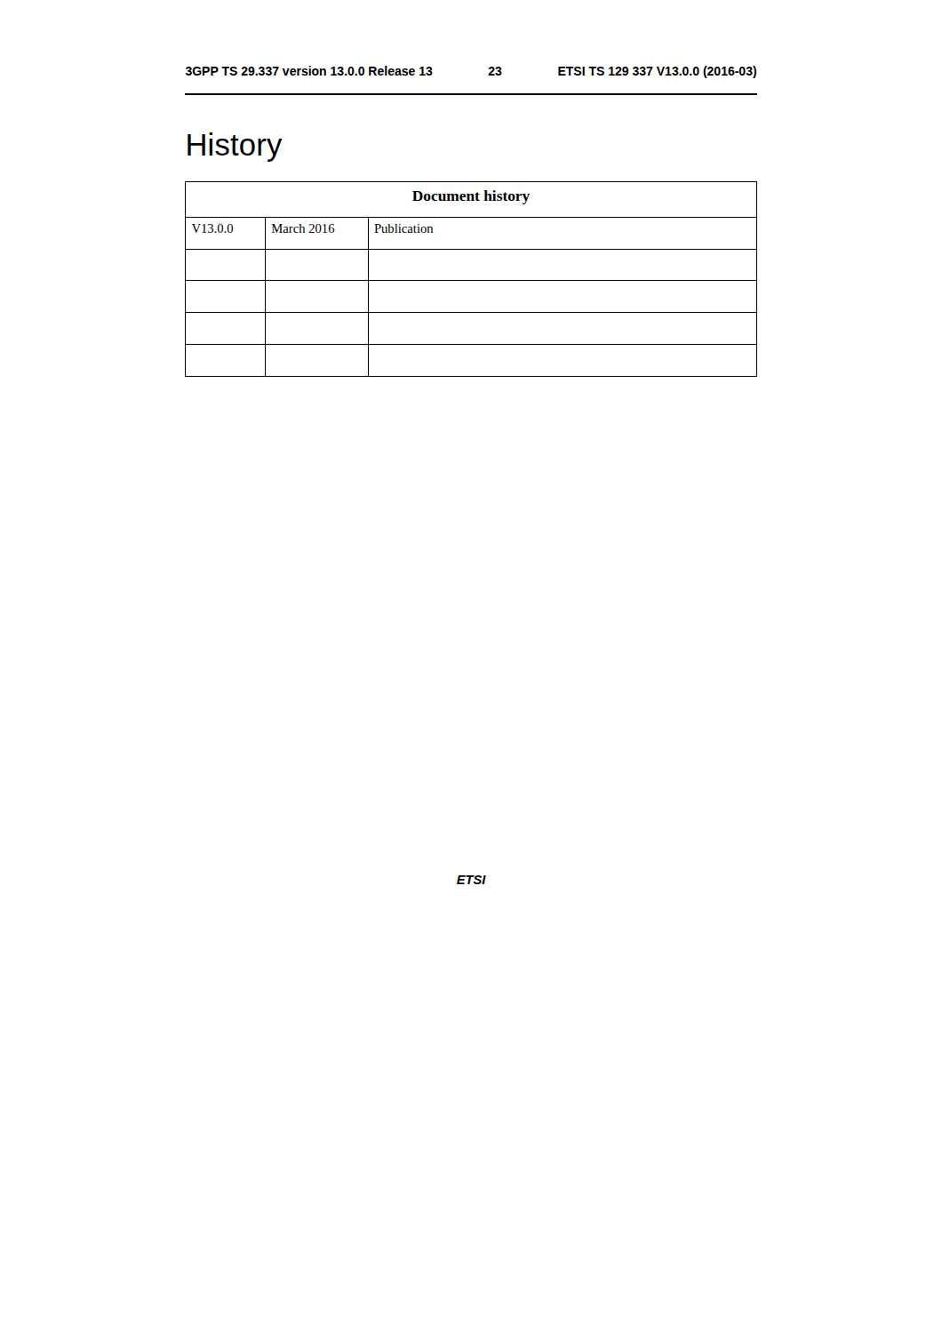3GPP TS 29.337 version 13.0.0 Release 13
23
ETSI TS 129 337 V13.0.0 (2016-03)
History
| Document history |
| --- |
| V13.0.0 | March 2016 | Publication |
ETSI